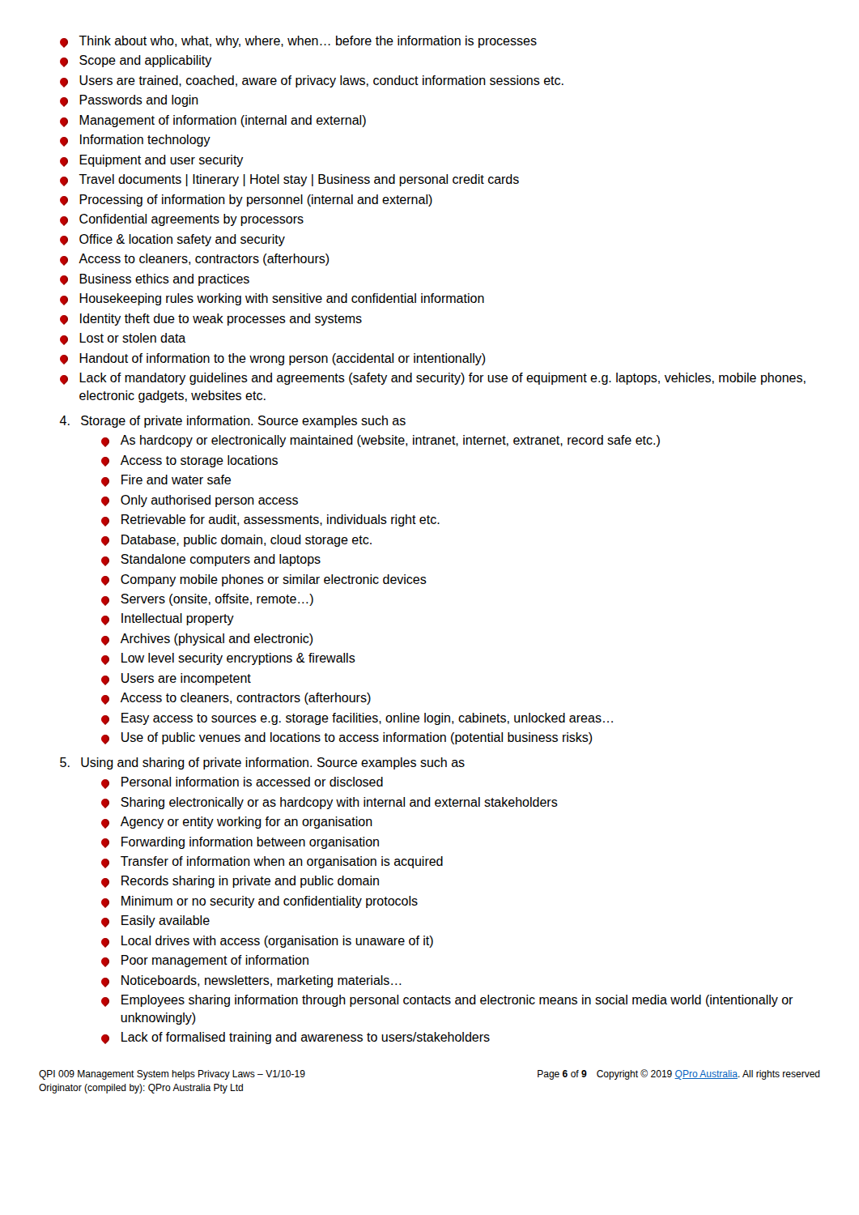Think about who, what, why, where, when… before the information is processes
Scope and applicability
Users are trained, coached, aware of privacy laws, conduct information sessions etc.
Passwords and login
Management of information (internal and external)
Information technology
Equipment and user security
Travel documents | Itinerary | Hotel stay | Business and personal credit cards
Processing of information by personnel (internal and external)
Confidential agreements by processors
Office & location safety and security
Access to cleaners, contractors (afterhours)
Business ethics and practices
Housekeeping rules working with sensitive and confidential information
Identity theft due to weak processes and systems
Lost or stolen data
Handout of information to the wrong person (accidental or intentionally)
Lack of mandatory guidelines and agreements (safety and security) for use of equipment e.g. laptops, vehicles, mobile phones, electronic gadgets, websites etc.
Storage of private information. Source examples such as
As hardcopy or electronically maintained (website, intranet, internet, extranet, record safe etc.)
Access to storage locations
Fire and water safe
Only authorised person access
Retrievable for audit, assessments, individuals right etc.
Database, public domain, cloud storage etc.
Standalone computers and laptops
Company mobile phones or similar electronic devices
Servers (onsite, offsite, remote…)
Intellectual property
Archives (physical and electronic)
Low level security encryptions & firewalls
Users are incompetent
Access to cleaners, contractors (afterhours)
Easy access to sources e.g. storage facilities, online login, cabinets, unlocked areas…
Use of public venues and locations to access information (potential business risks)
Using and sharing of private information. Source examples such as
Personal information is accessed or disclosed
Sharing electronically or as hardcopy with internal and external stakeholders
Agency or entity working for an organisation
Forwarding information between organisation
Transfer of information when an organisation is acquired
Records sharing in private and public domain
Minimum or no security and confidentiality protocols
Easily available
Local drives with access (organisation is unaware of it)
Poor management of information
Noticeboards, newsletters, marketing materials…
Employees sharing information through personal contacts and electronic means in social media world (intentionally or unknowingly)
Lack of formalised training and awareness to users/stakeholders
QPI 009 Management System helps Privacy Laws – V1/10-19
Originator (compiled by): QPro Australia Pty Ltd
Page 6 of 9
Copyright © 2019 QPro Australia. All rights reserved